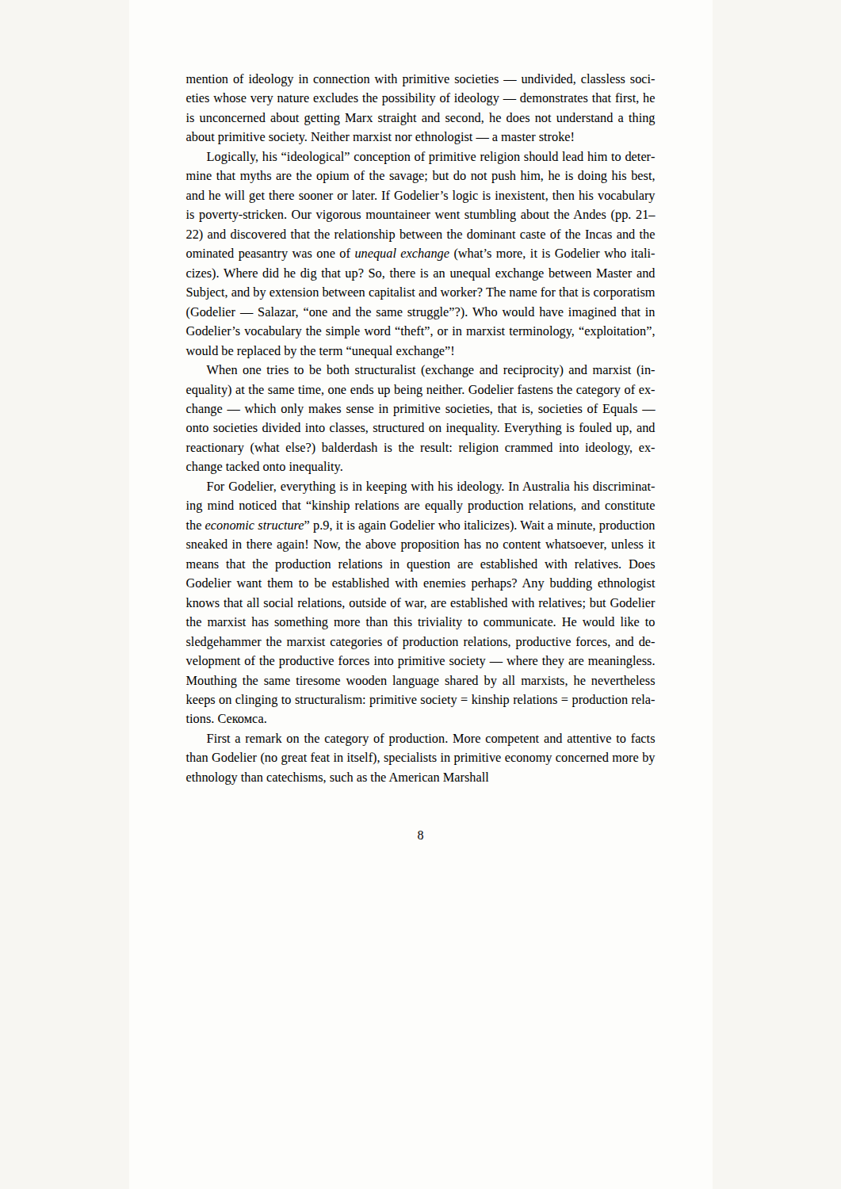mention of ideology in connection with primitive societies — undivided, classless societies whose very nature excludes the possibility of ideology — demonstrates that first, he is unconcerned about getting Marx straight and second, he does not understand a thing about primitive society. Neither marxist nor ethnologist — a master stroke!
Logically, his “ideological” conception of primitive religion should lead him to determine that myths are the opium of the savage; but do not push him, he is doing his best, and he will get there sooner or later. If Godelier’s logic is inexistent, then his vocabulary is poverty-stricken. Our vigorous mountaineer went stumbling about the Andes (pp. 21–22) and discovered that the relationship between the dominant caste of the Incas and the ominated peasantry was one of unequal exchange (what’s more, it is Godelier who italicizes). Where did he dig that up? So, there is an unequal exchange between Master and Subject, and by extension between capitalist and worker? The name for that is corporatism (Godelier — Salazar, “one and the same struggle”?). Who would have imagined that in Godelier’s vocabulary the simple word “theft”, or in marxist terminology, “exploitation”, would be replaced by the term “unequal exchange”!
When one tries to be both structuralist (exchange and reciprocity) and marxist (inequality) at the same time, one ends up being neither. Godelier fastens the category of exchange — which only makes sense in primitive societies, that is, societies of Equals — onto societies divided into classes, structured on inequality. Everything is fouled up, and reactionary (what else?) balderdash is the result: religion crammed into ideology, exchange tacked onto inequality.
For Godelier, everything is in keeping with his ideology. In Australia his discriminating mind noticed that “kinship relations are equally production relations, and constitute the economic structure” p.9, it is again Godelier who italicizes). Wait a minute, production sneaked in there again! Now, the above proposition has no content whatsoever, unless it means that the production relations in question are established with relatives. Does Godelier want them to be established with enemies perhaps? Any budding ethnologist knows that all social relations, outside of war, are established with relatives; but Godelier the marxist has something more than this triviality to communicate. He would like to sledgehammer the marxist categories of production relations, productive forces, and development of the productive forces into primitive society — where they are meaningless. Mouthing the same tiresome wooden language shared by all marxists, he nevertheless keeps on clinging to structuralism: primitive society = kinship relations = production relations. Секомса.
First a remark on the category of production. More competent and attentive to facts than Godelier (no great feat in itself), specialists in primitive economy concerned more by ethnology than catechisms, such as the American Marshall
8